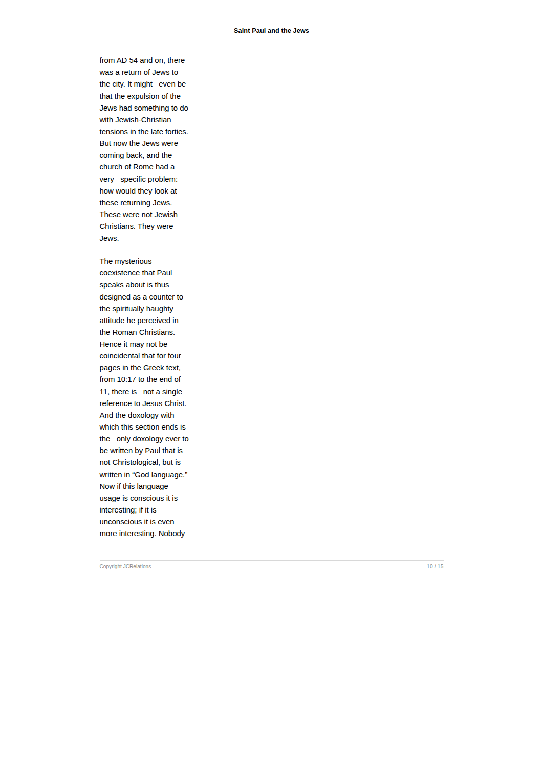Saint Paul and the Jews
from AD 54 and on, there was a return of Jews to the city. It might even be that the expulsion of the Jews had something to do with Jewish-Christian tensions in the late forties. But now the Jews were coming back, and the church of Rome had a very specific problem: how would they look at these returning Jews. These were not Jewish Christians. They were Jews.
The mysterious coexistence that Paul speaks about is thus designed as a counter to the spiritually haughty attitude he perceived in the Roman Christians. Hence it may not be coincidental that for four pages in the Greek text, from 10:17 to the end of 11, there is not a single reference to Jesus Christ. And the doxology with which this section ends is the only doxology ever to be written by Paul that is not Christological, but is written in “God language.” Now if this language usage is conscious it is interesting; if it is unconscious it is even more interesting. Nobody
Copyright JCRelations 10 / 15